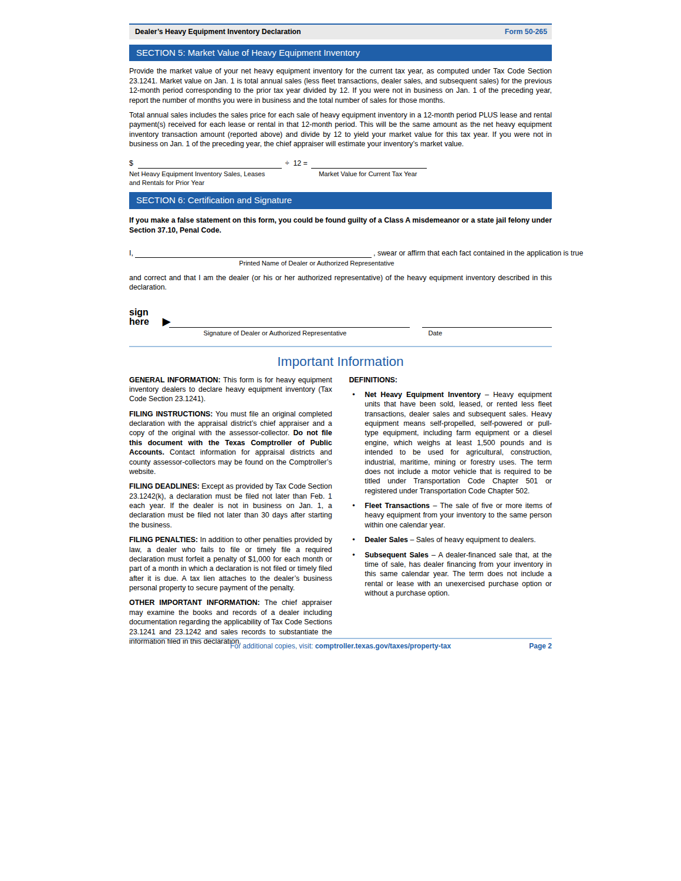Dealer’s Heavy Equipment Inventory Declaration
Form 50-265
SECTION 5: Market Value of Heavy Equipment Inventory
Provide the market value of your net heavy equipment inventory for the current tax year, as computed under Tax Code Section 23.1241. Market value on Jan. 1 is total annual sales (less fleet transactions, dealer sales, and subsequent sales) for the previous 12-month period corresponding to the prior tax year divided by 12. If you were not in business on Jan. 1 of the preceding year, report the number of months you were in business and the total number of sales for those months.
Total annual sales includes the sales price for each sale of heavy equipment inventory in a 12-month period PLUS lease and rental payment(s) received for each lease or rental in that 12-month period. This will be the same amount as the net heavy equipment inventory transaction amount (reported above) and divide by 12 to yield your market value for this tax year. If you were not in business on Jan. 1 of the preceding year, the chief appraiser will estimate your inventory’s market value.
$ ÷ 12 =
Net Heavy Equipment Inventory Sales, Leases
and Rentals for Prior Year
Market Value for Current Tax Year
SECTION 6: Certification and Signature
If you make a false statement on this form, you could be found guilty of a Class A misdemeanor or a state jail felony under Section 37.10, Penal Code.
I, , swear or affirm that each fact contained in the application is true
Printed Name of Dealer or Authorized Representative
and correct and that I am the dealer (or his or her authorized representative) of the heavy equipment inventory described in this declaration.
sign
here▶
Signature of Dealer or Authorized Representative
Date
Important Information
GENERAL INFORMATION: This form is for heavy equipment inventory dealers to declare heavy equipment inventory (Tax Code Section 23.1241).
FILING INSTRUCTIONS: You must file an original completed declaration with the appraisal district’s chief appraiser and a copy of the original with the assessor-collector. Do not file this document with the Texas Comptroller of Public Accounts. Contact information for appraisal districts and county assessor-collectors may be found on the Comptroller’s website.
FILING DEADLINES: Except as provided by Tax Code Section 23.1242(k), a declaration must be filed not later than Feb. 1 each year. If the dealer is not in business on Jan. 1, a declaration must be filed not later than 30 days after starting the business.
FILING PENALTIES: In addition to other penalties provided by law, a dealer who fails to file or timely file a required declaration must forfeit a penalty of $1,000 for each month or part of a month in which a declaration is not filed or timely filed after it is due. A tax lien attaches to the dealer’s business personal property to secure payment of the penalty.
OTHER IMPORTANT INFORMATION: The chief appraiser may examine the books and records of a dealer including documentation regarding the applicability of Tax Code Sections 23.1241 and 23.1242 and sales records to substantiate the information filed in this declaration.
DEFINITIONS:
Net Heavy Equipment Inventory – Heavy equipment units that have been sold, leased, or rented less fleet transactions, dealer sales and subsequent sales. Heavy equipment means self-propelled, self-powered or pull-type equipment, including farm equipment or a diesel engine, which weighs at least 1,500 pounds and is intended to be used for agricultural, construction, industrial, maritime, mining or forestry uses. The term does not include a motor vehicle that is required to be titled under Transportation Code Chapter 501 or registered under Transportation Code Chapter 502.
Fleet Transactions – The sale of five or more items of heavy equipment from your inventory to the same person within one calendar year.
Dealer Sales – Sales of heavy equipment to dealers.
Subsequent Sales – A dealer-financed sale that, at the time of sale, has dealer financing from your inventory in this same calendar year. The term does not include a rental or lease with an unexercised purchase option or without a purchase option.
For additional copies, visit: comptroller.texas.gov/taxes/property-tax
Page 2